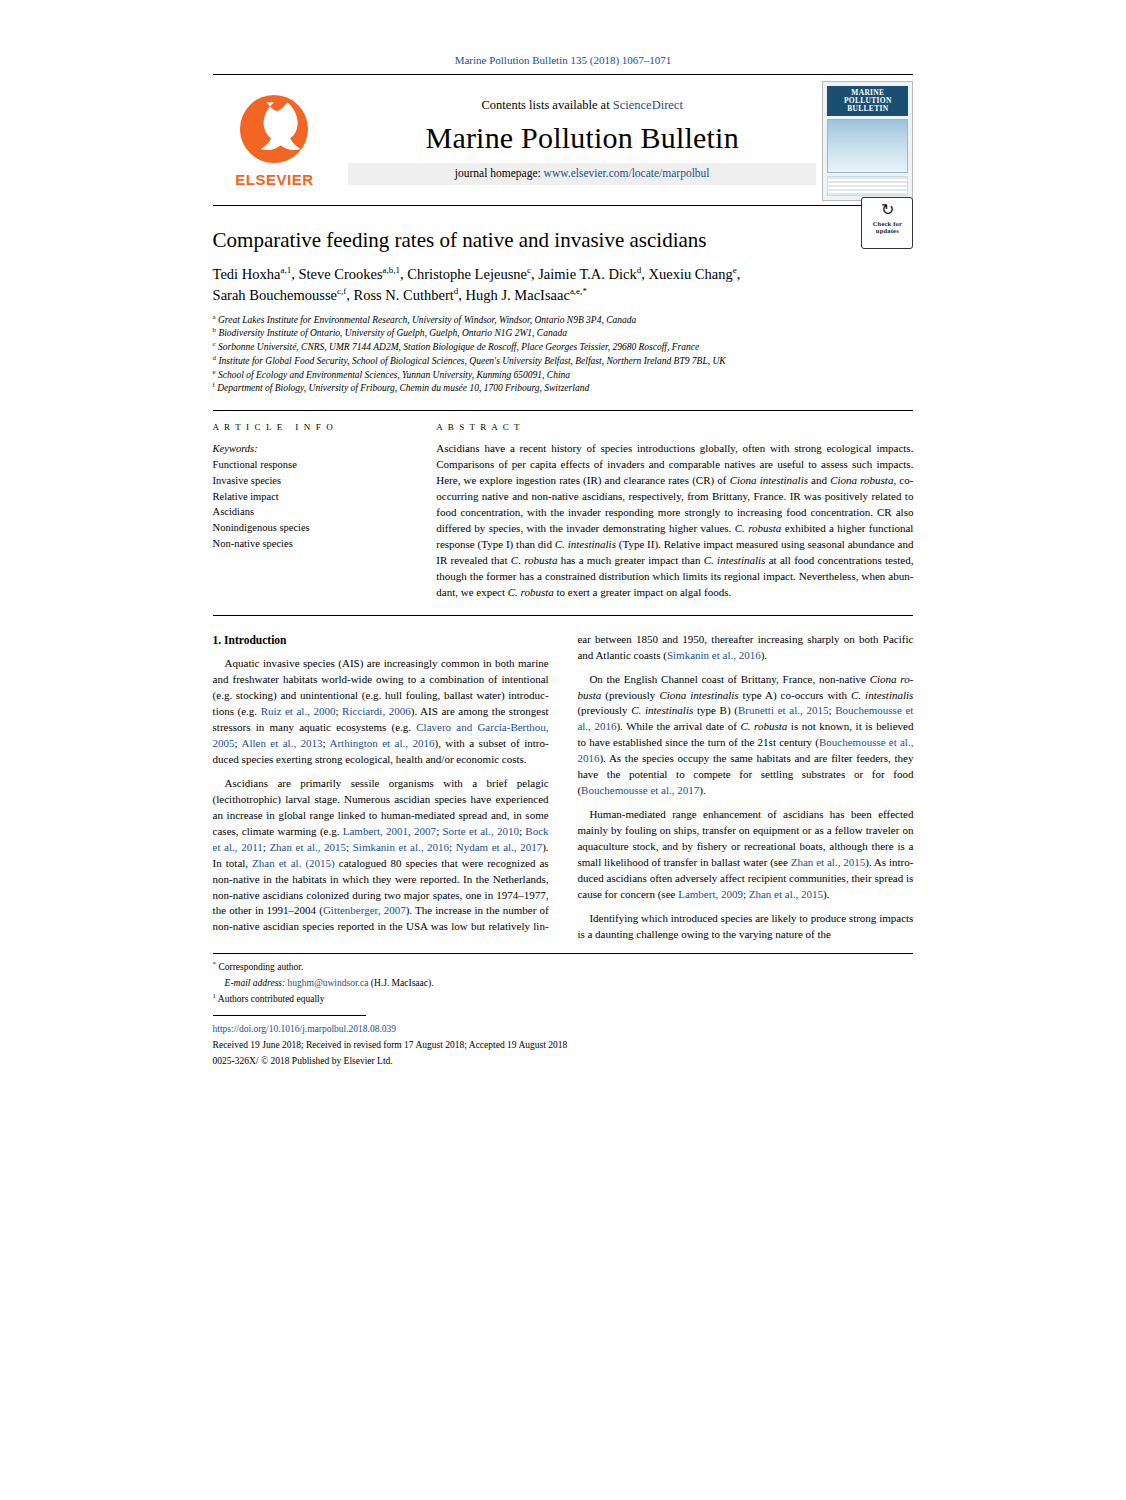Marine Pollution Bulletin 135 (2018) 1067–1071
ELSEVIER
Contents lists available at ScienceDirect
Marine Pollution Bulletin
journal homepage: www.elsevier.com/locate/marpolbul
MARINE
POLLUTION
BULLETIN
↻
Check for
updates
Comparative feeding rates of native and invasive ascidians
Tedi Hoxhaa,1, Steve Crookesa,b,1, Christophe Lejeusnec, Jaimie T.A. Dickd, Xuexiu Change,
Sarah Bouchemoussec,f, Ross N. Cuthbertd, Hugh J. MacIsaaca,e,*
a Great Lakes Institute for Environmental Research, University of Windsor, Windsor, Ontario N9B 3P4, Canada
b Biodiversity Institute of Ontario, University of Guelph, Guelph, Ontario N1G 2W1, Canada
c Sorbonne Université, CNRS, UMR 7144 AD2M, Station Biologique de Roscoff, Place Georges Teissier, 29680 Roscoff, France
d Institute for Global Food Security, School of Biological Sciences, Queen's University Belfast, Belfast, Northern Ireland BT9 7BL, UK
e School of Ecology and Environmental Sciences, Yunnan University, Kunming 650091, China
f Department of Biology, University of Fribourg, Chemin du musée 10, 1700 Fribourg, Switzerland
A R T I C L E I N F O
Keywords:
Functional response
Invasive species
Relative impact
Ascidians
Nonindigenous species
Non-native species
A B S T R A C T
Ascidians have a recent history of species introductions globally, often with strong ecological impacts. Comparisons of per capita effects of invaders and comparable natives are useful to assess such impacts. Here, we explore ingestion rates (IR) and clearance rates (CR) of Ciona intestinalis and Ciona robusta, co-occurring native and non-native ascidians, respectively, from Brittany, France. IR was positively related to food concentration, with the invader responding more strongly to increasing food concentration. CR also differed by species, with the invader demonstrating higher values. C. robusta exhibited a higher functional response (Type I) than did C. intestinalis (Type II). Relative impact measured using seasonal abundance and IR revealed that C. robusta has a much greater impact than C. intestinalis at all food concentrations tested, though the former has a constrained distribution which limits its regional impact. Nevertheless, when abundant, we expect C. robusta to exert a greater impact on algal foods.
1. Introduction
Aquatic invasive species (AIS) are increasingly common in both marine and freshwater habitats world-wide owing to a combination of intentional (e.g. stocking) and unintentional (e.g. hull fouling, ballast water) introductions (e.g. Ruiz et al., 2000; Ricciardi, 2006). AIS are among the strongest stressors in many aquatic ecosystems (e.g. Clavero and García-Berthou, 2005; Allen et al., 2013; Arthington et al., 2016), with a subset of introduced species exerting strong ecological, health and/or economic costs.
Ascidians are primarily sessile organisms with a brief pelagic (lecithotrophic) larval stage. Numerous ascidian species have experienced an increase in global range linked to human-mediated spread and, in some cases, climate warming (e.g. Lambert, 2001, 2007; Sorte et al., 2010; Bock et al., 2011; Zhan et al., 2015; Simkanin et al., 2016; Nydam et al., 2017). In total, Zhan et al. (2015) catalogued 80 species that were recognized as non-native in the habitats in which they were reported. In the Netherlands, non-native ascidians colonized during two major spates, one in 1974–1977, the other in 1991–2004 (Gittenberger, 2007). The increase in the number of non-native ascidian species reported in the USA was low but relatively linear between 1850 and 1950, thereafter increasing sharply on both Pacific and Atlantic coasts (Simkanin et al., 2016).
On the English Channel coast of Brittany, France, non-native Ciona robusta (previously Ciona intestinalis type A) co-occurs with C. intestinalis (previously C. intestinalis type B) (Brunetti et al., 2015; Bouchemousse et al., 2016). While the arrival date of C. robusta is not known, it is believed to have established since the turn of the 21st century (Bouchemousse et al., 2016). As the species occupy the same habitats and are filter feeders, they have the potential to compete for settling substrates or for food (Bouchemousse et al., 2017).
Human-mediated range enhancement of ascidians has been effected mainly by fouling on ships, transfer on equipment or as a fellow traveler on aquaculture stock, and by fishery or recreational boats, although there is a small likelihood of transfer in ballast water (see Zhan et al., 2015). As introduced ascidians often adversely affect recipient communities, their spread is cause for concern (see Lambert, 2009; Zhan et al., 2015).
Identifying which introduced species are likely to produce strong impacts is a daunting challenge owing to the varying nature of the
* Corresponding author.
E-mail address: hughm@uwindsor.ca (H.J. MacIsaac).
1 Authors contributed equally
https://doi.org/10.1016/j.marpolbul.2018.08.039
Received 19 June 2018; Received in revised form 17 August 2018; Accepted 19 August 2018
0025-326X/ © 2018 Published by Elsevier Ltd.